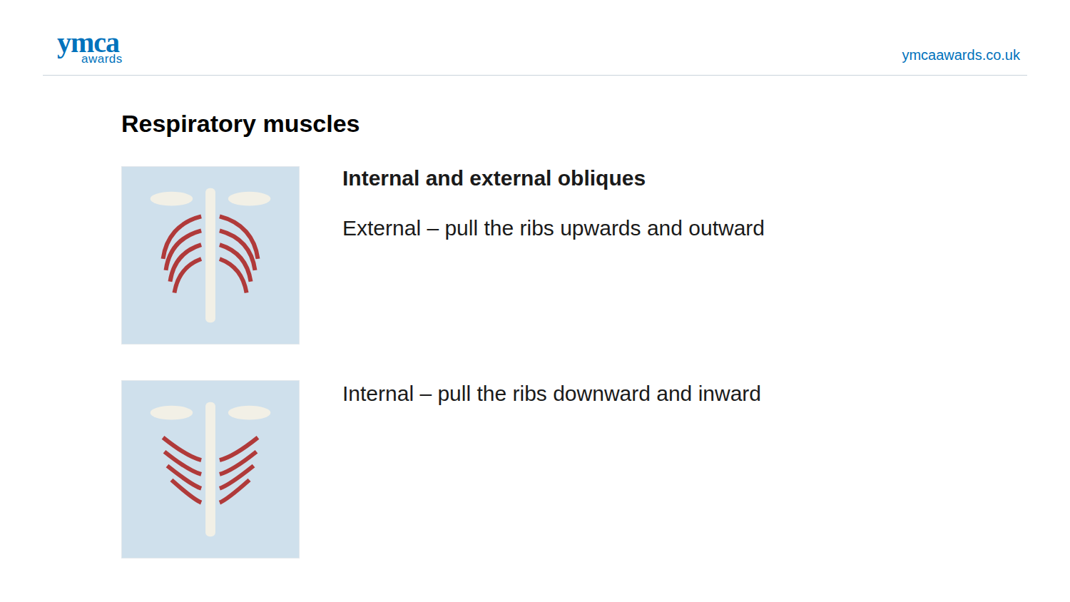ymca awards
ymcaawards.co.uk
Respiratory muscles
Internal and external obliques
External – pull the ribs upwards and outward
Internal – pull the ribs downward and inward